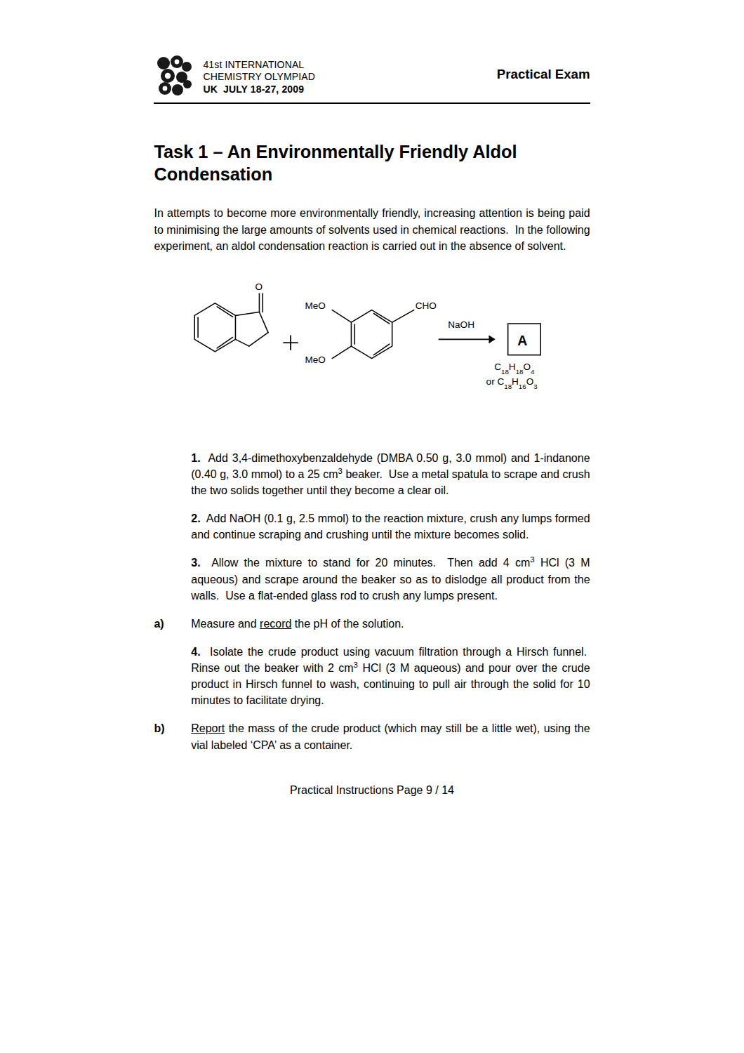41st INTERNATIONAL
CHEMISTRY OLYMPIAD
UK JULY 18-27, 2009
Practical Exam
Task 1 – An Environmentally Friendly Aldol Condensation
In attempts to become more environmentally friendly, increasing attention is being paid to minimising the large amounts of solvents used in chemical reactions. In the following experiment, an aldol condensation reaction is carried out in the absence of solvent.
O MeO MeO CHO NaOH A C18H18O4 or C18H16O3
1. Add 3,4-dimethoxybenzaldehyde (DMBA 0.50 g, 3.0 mmol) and 1-indanone (0.40 g, 3.0 mmol) to a 25 cm3 beaker. Use a metal spatula to scrape and crush the two solids together until they become a clear oil.
2. Add NaOH (0.1 g, 2.5 mmol) to the reaction mixture, crush any lumps formed and continue scraping and crushing until the mixture becomes solid.
3. Allow the mixture to stand for 20 minutes. Then add 4 cm3 HCl (3 M aqueous) and scrape around the beaker so as to dislodge all product from the walls. Use a flat-ended glass rod to crush any lumps present.
a)
Measure and record the pH of the solution.
4. Isolate the crude product using vacuum filtration through a Hirsch funnel. Rinse out the beaker with 2 cm3 HCl (3 M aqueous) and pour over the crude product in Hirsch funnel to wash, continuing to pull air through the solid for 10 minutes to facilitate drying.
b)
Report the mass of the crude product (which may still be a little wet), using the vial labeled ‘CPA’ as a container.
Practical Instructions Page 9 / 14